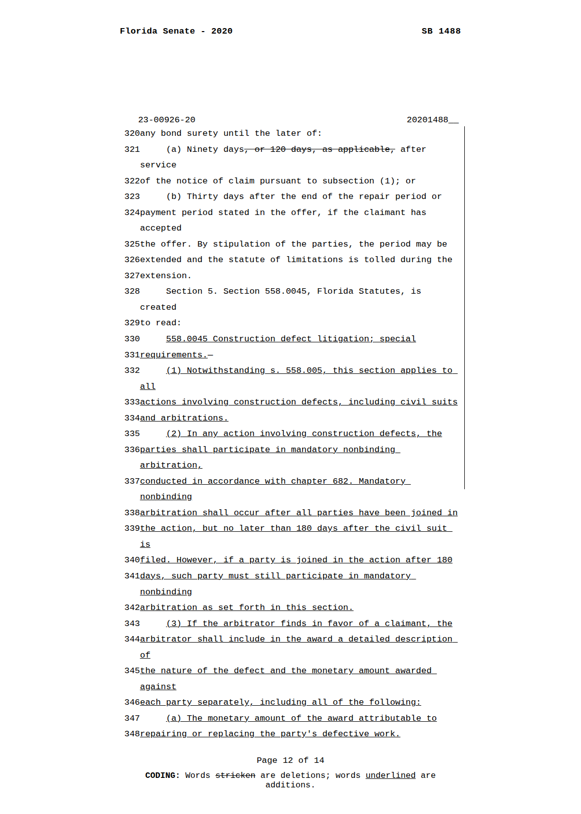Florida Senate - 2020 SB 1488
23-00926-20 20201488__
| 320 | any bond surety until the later of: |
| 321 | (a) Ninety days , or 120 days, as applicable, after service |
| 322 | of the notice of claim pursuant to subsection (1); or |
| 323 | (b) Thirty days after the end of the repair period or |
| 324 | payment period stated in the offer, if the claimant has accepted |
| 325 | the offer. By stipulation of the parties, the period may be |
| 326 | extended and the statute of limitations is tolled during the |
| 327 | extension. |
| 328 | Section 5. Section 558.0045, Florida Statutes, is created |
| 329 | to read: |
| 330 | 558.0045 Construction defect litigation; special |
| 331 | requirements. — |
| 332 | (1) Notwithstanding s. 558.005, this section applies to all |
| 333 | actions involving construction defects, including civil suits |
| 334 | and arbitrations. |
| 335 | (2) In any action involving construction defects, the |
| 336 | parties shall participate in mandatory nonbinding arbitration, |
| 337 | conducted in accordance with chapter 682. Mandatory nonbinding |
| 338 | arbitration shall occur after all parties have been joined in |
| 339 | the action, but no later than 180 days after the civil suit is |
| 340 | filed. However, if a party is joined in the action after 180 |
| 341 | days, such party must still participate in mandatory nonbinding |
| 342 | arbitration as set forth in this section. |
| 343 | (3) If the arbitrator finds in favor of a claimant, the |
| 344 | arbitrator shall include in the award a detailed description of |
| 345 | the nature of the defect and the monetary amount awarded against |
| 346 | each party separately, including all of the following: |
| 347 | (a) The monetary amount of the award attributable to |
| 348 | repairing or replacing the party's defective work. |
Page 12 of 14
CODING: Words stricken are deletions; words underlined are additions.